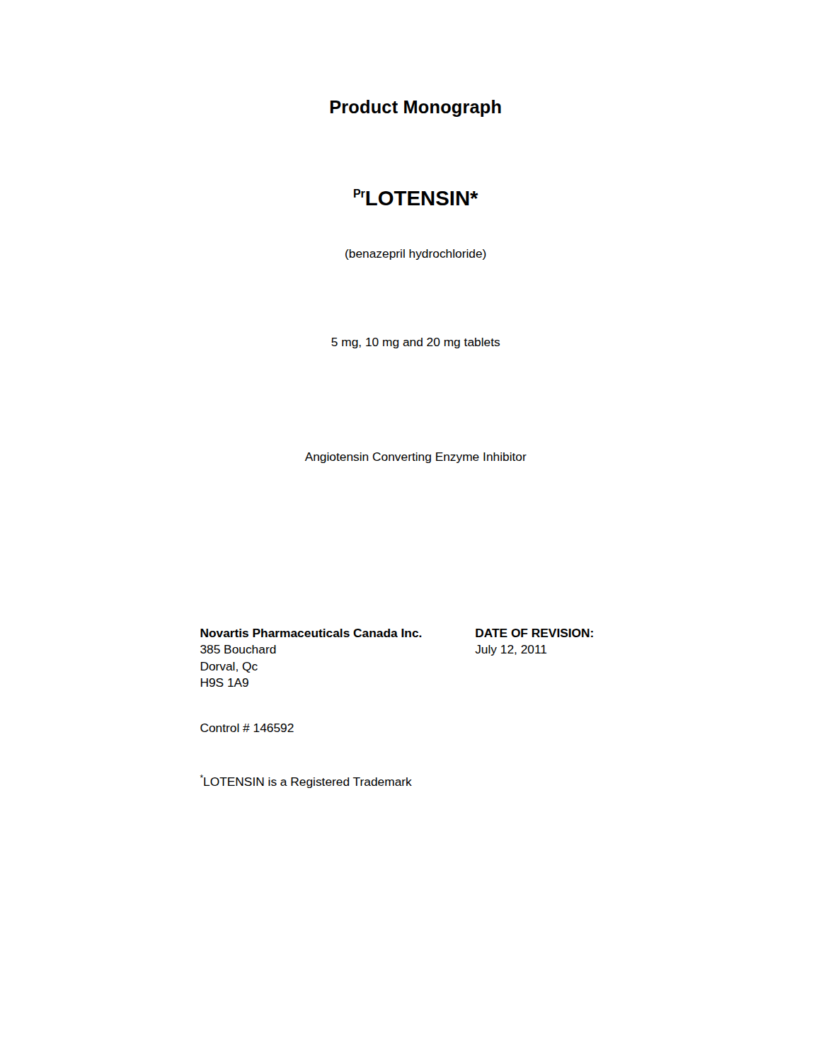Product Monograph
PrLOTENSIN*
(benazepril hydrochloride)
5 mg, 10 mg and 20 mg tablets
Angiotensin Converting Enzyme Inhibitor
| Novartis Pharmaceuticals Canada Inc. | DATE OF REVISION: |
| 385 Bouchard | July 12, 2011 |
| Dorval, Qc | |
| H9S 1A9 | |
Control # 146592
*LOTENSIN is a Registered Trademark